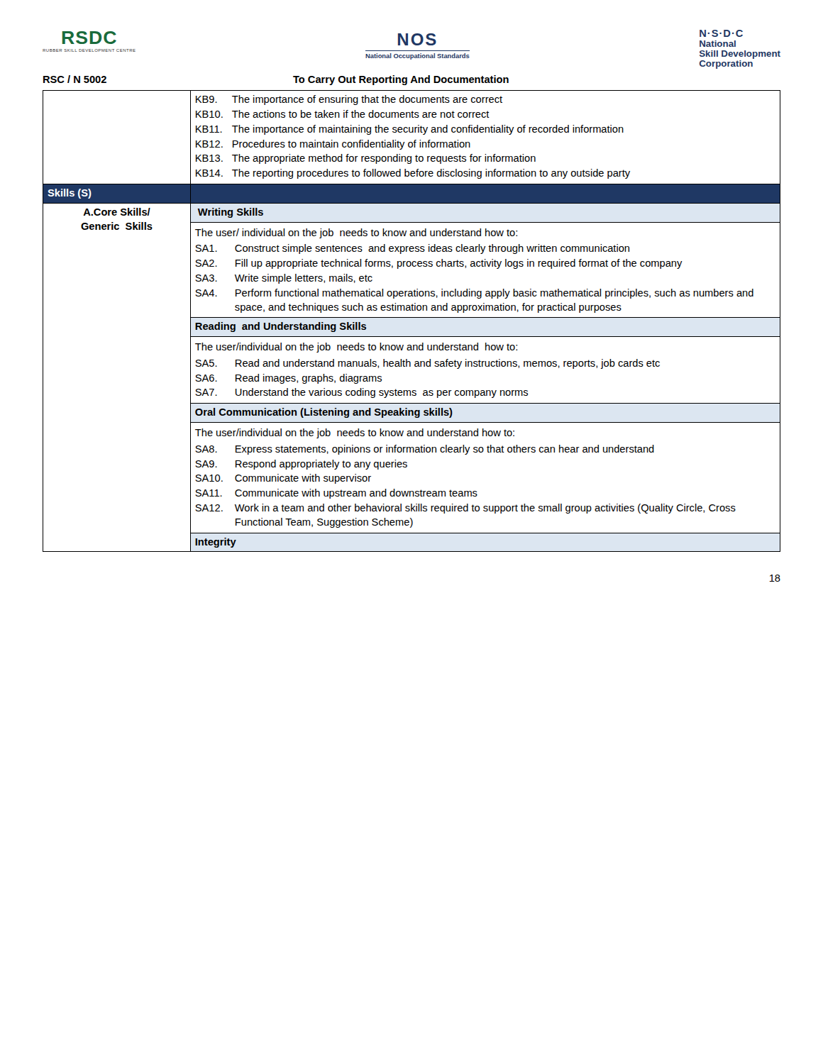RSDC
RUBBER SKILL DEVELOPMENT CENTRE
NOS
National Occupational Standards
N·S·D·C
National
Skill Development
Corporation
RSC / N 5002
To Carry Out Reporting And Documentation
| | KB9. The importance of ensuring that the documents are correct KB10. The actions to be taken if the documents are not correct KB11. The importance of maintaining the security and confidentiality of recorded information KB12. Procedures to maintain confidentiality of information KB13. The appropriate method for responding to requests for information KB14. The reporting procedures to followed before disclosing information to any outside party |
| Skills (S) | |
| A.Core Skills/ Generic Skills | Writing Skills |
| The user/ individual on the job needs to know and understand how to: SA1. Construct simple sentences and express ideas clearly through written communication SA2. Fill up appropriate technical forms, process charts, activity logs in required format of the company SA3. Write simple letters, mails, etc SA4. Perform functional mathematical operations, including apply basic mathematical principles, such as numbers and space, and techniques such as estimation and approximation, for practical purposes |
| Reading and Understanding Skills |
| The user/individual on the job needs to know and understand how to: SA5. Read and understand manuals, health and safety instructions, memos, reports, job cards etc SA6. Read images, graphs, diagrams SA7. Understand the various coding systems as per company norms |
| Oral Communication (Listening and Speaking skills) |
| The user/individual on the job needs to know and understand how to: SA8. Express statements, opinions or information clearly so that others can hear and understand SA9. Respond appropriately to any queries SA10. Communicate with supervisor SA11. Communicate with upstream and downstream teams SA12. Work in a team and other behavioral skills required to support the small group activities (Quality Circle, Cross Functional Team, Suggestion Scheme) |
| Integrity |
18